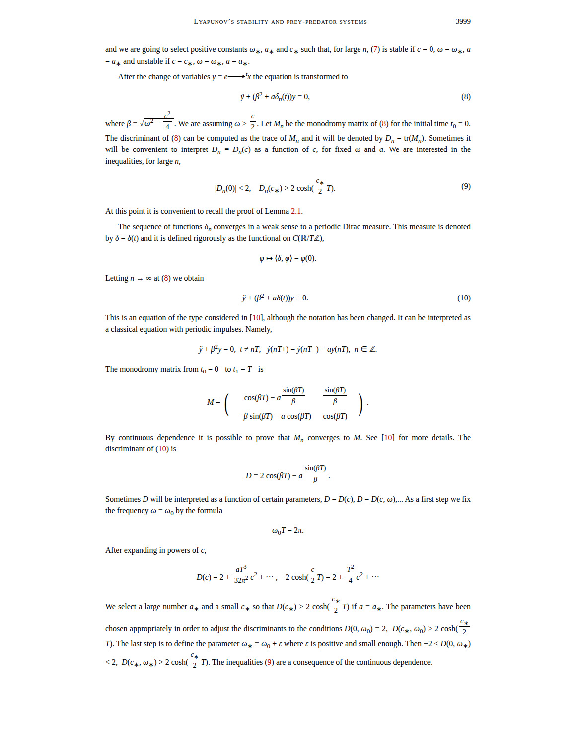Lyapunov’s stability and prey-predator systems 3999
and we are going to select positive constants ω∗, a∗ and c∗ such that, for large n, (7) is stable if c = 0, ω = ω∗, a = a∗ and unstable if c = c∗, ω = ω∗, a = a∗.
After the change of variables y = ec 2 tx the equation is transformed to
ÿ + (β2 + aδn(t))y = 0,
(8)
where β = √ω2 − c24. We are assuming ω > c 2. Let Mn be the monodromy matrix of (8) for the initial time t0 = 0. The discriminant of (8) can be computed as the trace of Mn and it will be denoted by Dn = tr(Mn). Sometimes it will be convenient to interpret Dn = Dn(c) as a function of c, for fixed ω and a. We are interested in the inequalities, for large n,
|Dn(0)| < 2, Dn(c∗) > 2 cosh(c∗2 T).
(9)
At this point it is convenient to recall the proof of Lemma 2.1.
The sequence of functions δn converges in a weak sense to a periodic Dirac measure. This measure is denoted by δ = δ(t) and it is defined rigorously as the functional on C(ℝ/Tℤ),
φ ↦ ⟨δ, φ⟩ = φ(0).
Letting n → ∞ at (8) we obtain
ÿ + (β2 + aδ(t))y = 0.
(10)
This is an equation of the type considered in [10], although the notation has been changed. It can be interpreted as a classical equation with periodic impulses. Namely,
ÿ + β2y = 0, t ≠ nT, ẏ(nT+) = ẏ(nT−) − ay(nT), n ∈ ℤ.
The monodromy matrix from t0 = 0− to t1 = T− is
M = (
| cos ( βT ) − a sin ( βT ) β | sin ( βT ) β |
| − β sin ( βT ) − a cos ( βT ) | cos ( βT ) |
) .
By continuous dependence it is possible to prove that Mn converges to M. See [10] for more details. The discriminant of (10) is
D = 2 cos(βT) − asin(βT) β.
Sometimes D will be interpreted as a function of certain parameters, D = D(c), D = D(c, ω),... As a first step we fix the frequency ω = ω0 by the formula
ω0T = 2π.
After expanding in powers of c,
D(c) = 2 + aT332π2 c2 + ··· , 2 cosh(c 2 T) = 2 + T24 c2 + ···
We select a large number a∗ and a small c∗ so that D(c∗) > 2 cosh(c∗2 T) if a = a∗. The parameters have been chosen appropriately in order to adjust the discriminants to the conditions D(0, ω0) = 2, D(c∗, ω0) > 2 cosh(c∗2 T). The last step is to define the parameter ω∗ = ω0 + ε where ε is positive and small enough. Then −2 < D(0, ω∗) < 2, D(c∗, ω∗) > 2 cosh(c∗2 T). The inequalities (9) are a consequence of the continuous dependence.